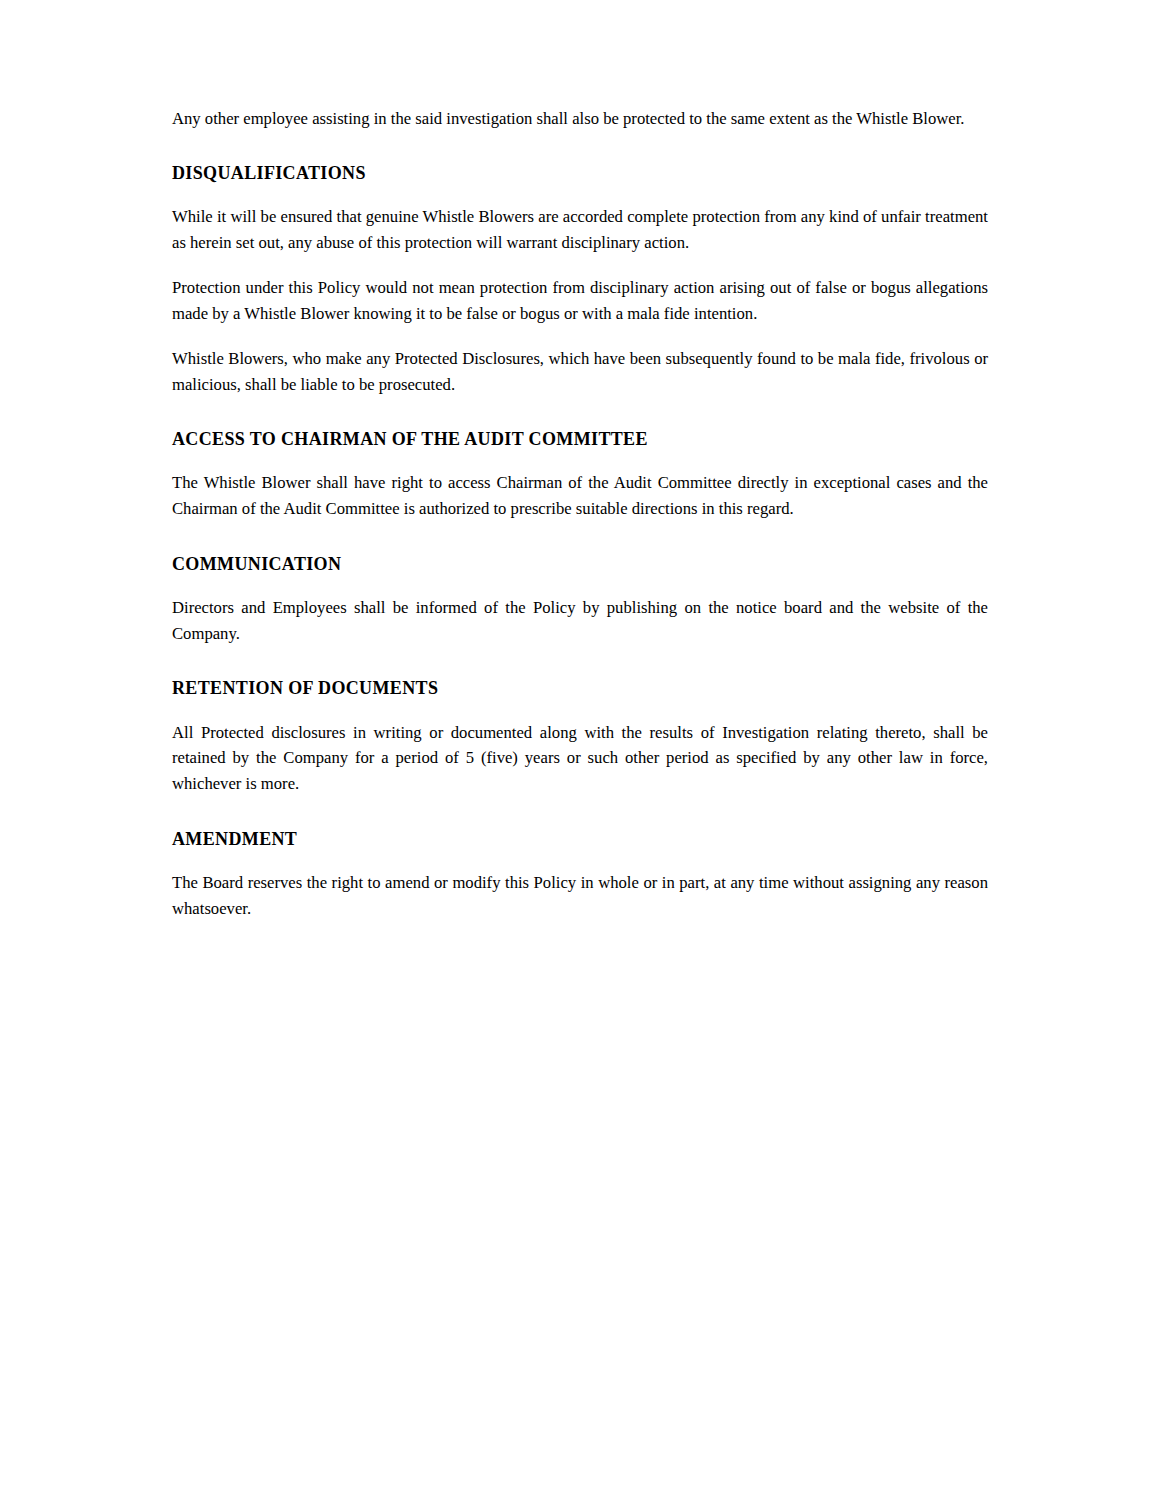Any other employee assisting in the said investigation shall also be protected to the same extent as the Whistle Blower.
DISQUALIFICATIONS
While it will be ensured that genuine Whistle Blowers are accorded complete protection from any kind of unfair treatment as herein set out, any abuse of this protection will warrant disciplinary action.
Protection under this Policy would not mean protection from disciplinary action arising out of false or bogus allegations made by a Whistle Blower knowing it to be false or bogus or with a mala fide intention.
Whistle Blowers, who make any Protected Disclosures, which have been subsequently found to be mala fide, frivolous or malicious, shall be liable to be prosecuted.
ACCESS TO CHAIRMAN OF THE AUDIT COMMITTEE
The Whistle Blower shall have right to access Chairman of the Audit Committee directly in exceptional cases and the Chairman of the Audit Committee is authorized to prescribe suitable directions in this regard.
COMMUNICATION
Directors and Employees shall be informed of the Policy by publishing on the notice board and the website of the Company.
RETENTION OF DOCUMENTS
All Protected disclosures in writing or documented along with the results of Investigation relating thereto, shall be retained by the Company for a period of 5 (five) years or such other period as specified by any other law in force, whichever is more.
AMENDMENT
The Board reserves the right to amend or modify this Policy in whole or in part, at any time without assigning any reason whatsoever.